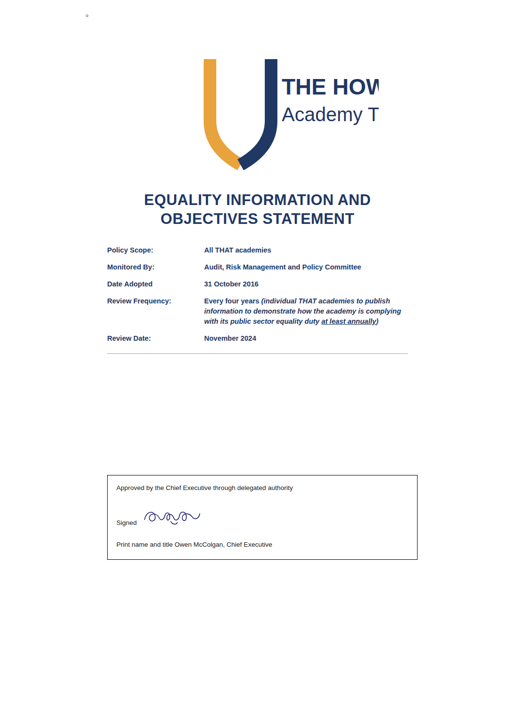o
THE HOWARD Academy Trust
EQUALITY INFORMATION AND OBJECTIVES STATEMENT
| Policy Scope: | All THAT academies |
| Monitored By: | Audit, Risk Management and Policy Committee |
| Date Adopted | 31 October 2016 |
| Review Frequency: | Every four years (individual THAT academies to publish information to demonstrate how the academy is complying with its public sector equality duty at least annually ) |
| Review Date: | November 2024 |
Approved by the Chief Executive through delegated authority
Signed
Print name and title Owen McColgan, Chief Executive